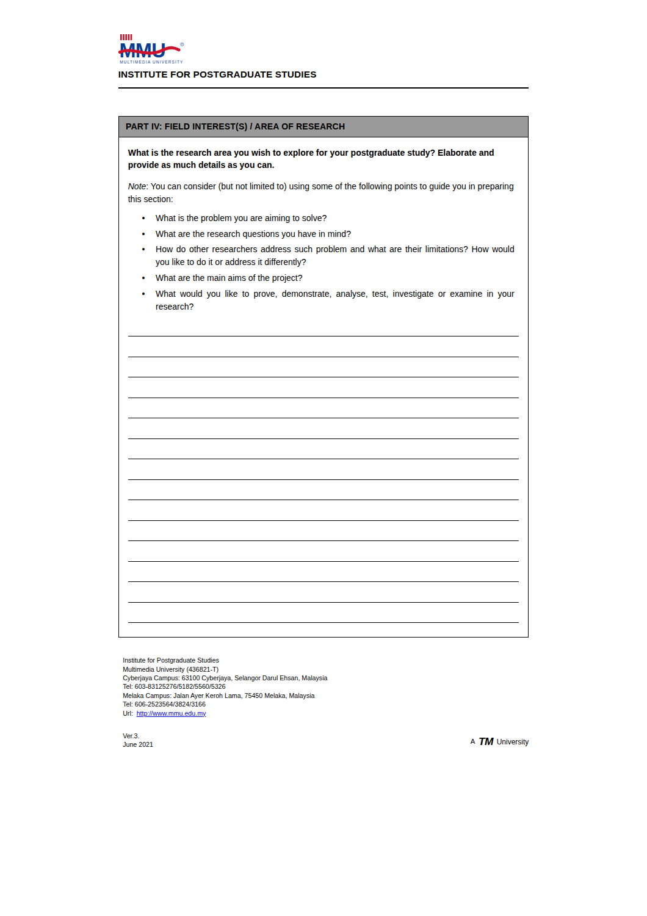MMU R MULTIMEDIA UNIVERSITY
INSTITUTE FOR POSTGRADUATE STUDIES
PART IV: FIELD INTEREST(S) / AREA OF RESEARCH
What is the research area you wish to explore for your postgraduate study? Elaborate and provide as much details as you can.
Note: You can consider (but not limited to) using some of the following points to guide you in preparing this section:
What is the problem you are aiming to solve?
What are the research questions you have in mind?
How do other researchers address such problem and what are their limitations? How would you like to do it or address it differently?
What are the main aims of the project?
What would you like to prove, demonstrate, analyse, test, investigate or examine in your research?
Institute for Postgraduate Studies
Multimedia University (436821-T)
Cyberjaya Campus: 63100 Cyberjaya, Selangor Darul Ehsan, Malaysia
Tel: 603-83125276/5182/5560/5326
Melaka Campus: Jalan Ayer Keroh Lama, 75450 Melaka, Malaysia
Tel: 606-2523564/3824/3166
Url: http://www.mmu.edu.my
Ver.3.
June 2021
A TM University